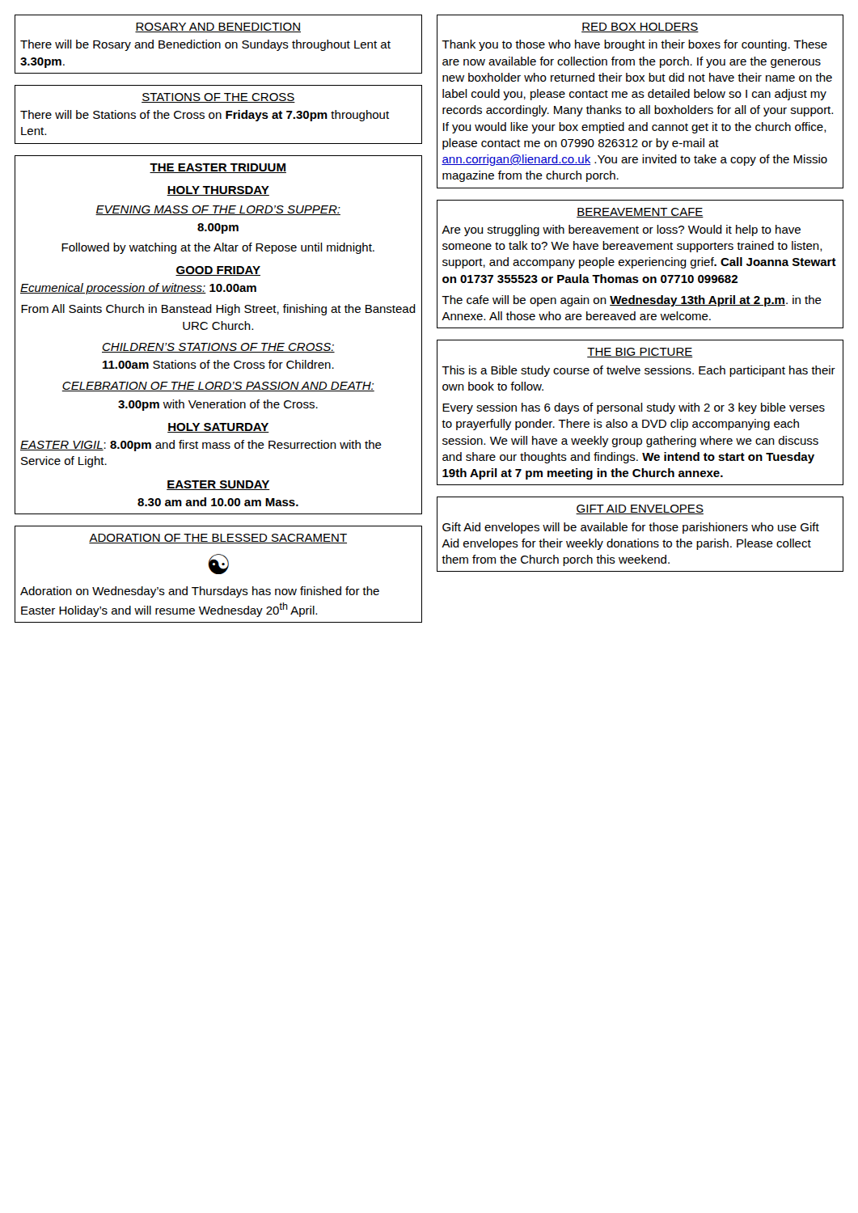ROSARY AND BENEDICTION
There will be Rosary and Benediction on Sundays throughout Lent at 3.30pm.
STATIONS OF THE CROSS
There will be Stations of the Cross on Fridays at 7.30pm throughout Lent.
THE EASTER TRIDUUM
HOLY THURSDAY
EVENING MASS OF THE LORD’S SUPPER:
8.00pm
Followed by watching at the Altar of Repose until midnight.
GOOD FRIDAY
Ecumenical procession of witness: 10.00am
From All Saints Church in Banstead High Street, finishing at the Banstead URC Church.
CHILDREN’S STATIONS OF THE CROSS:
11.00am Stations of the Cross for Children.
CELEBRATION OF THE LORD’S PASSION AND DEATH:
3.00pm with Veneration of the Cross.
HOLY SATURDAY
EASTER VIGIL: 8.00pm and first mass of the Resurrection with the Service of Light.
EASTER SUNDAY
8.30 am and 10.00 am Mass.
ADORATION OF THE BLESSED SACRAMENT
☯
Adoration on Wednesday’s and Thursdays has now finished for the Easter Holiday’s and will resume Wednesday 20th April.
RED BOX HOLDERS
Thank you to those who have brought in their boxes for counting. These are now available for collection from the porch. If you are the generous new boxholder who returned their box but did not have their name on the label could you, please contact me as detailed below so I can adjust my records accordingly. Many thanks to all boxholders for all of your support. If you would like your box emptied and cannot get it to the church office, please contact me on 07990 826312 or by e-mail at ann.corrigan@lienard.co.uk .You are invited to take a copy of the Missio magazine from the church porch.
BEREAVEMENT CAFE
Are you struggling with bereavement or loss? Would it help to have someone to talk to? We have bereavement supporters trained to listen, support, and accompany people experiencing grief. Call Joanna Stewart on 01737 355523 or Paula Thomas on 07710 099682
The cafe will be open again on Wednesday 13th April at 2 p.m. in the Annexe. All those who are bereaved are welcome.
THE BIG PICTURE
This is a Bible study course of twelve sessions. Each participant has their own book to follow.
Every session has 6 days of personal study with 2 or 3 key bible verses to prayerfully ponder. There is also a DVD clip accompanying each session. We will have a weekly group gathering where we can discuss and share our thoughts and findings. We intend to start on Tuesday 19th April at 7 pm meeting in the Church annexe.
GIFT AID ENVELOPES
Gift Aid envelopes will be available for those parishioners who use Gift Aid envelopes for their weekly donations to the parish. Please collect them from the Church porch this weekend.